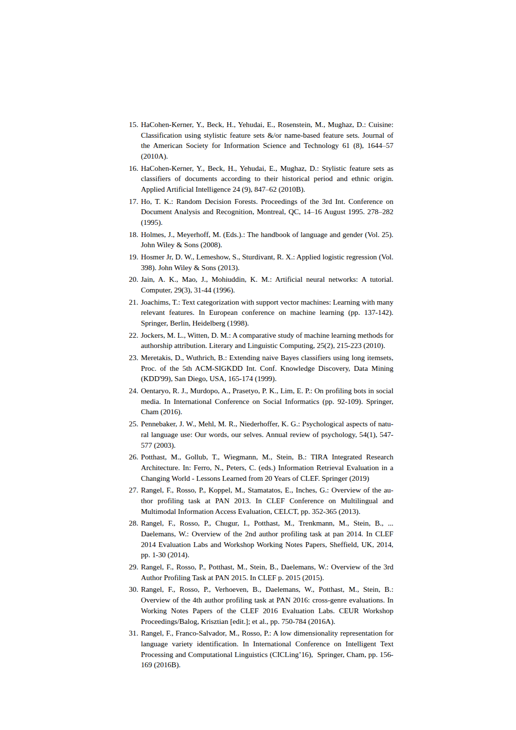HaCohen-Kerner, Y., Beck, H., Yehudai, E., Rosenstein, M., Mughaz, D.: Cuisine: Classification using stylistic feature sets &/or name-based feature sets. Journal of the American Society for Information Science and Technology 61 (8), 1644–57 (2010A).
HaCohen-Kerner, Y., Beck, H., Yehudai, E., Mughaz, D.: Stylistic feature sets as classifiers of documents according to their historical period and ethnic origin. Applied Artificial Intelligence 24 (9), 847–62 (2010B).
Ho, T. K.: Random Decision Forests. Proceedings of the 3rd Int. Conference on Document Analysis and Recognition, Montreal, QC, 14–16 August 1995. 278–282 (1995).
Holmes, J., Meyerhoff, M. (Eds.).: The handbook of language and gender (Vol. 25). John Wiley & Sons (2008).
Hosmer Jr, D. W., Lemeshow, S., Sturdivant, R. X.: Applied logistic regression (Vol. 398). John Wiley & Sons (2013).
Jain, A. K., Mao, J., Mohiuddin, K. M.: Artificial neural networks: A tutorial. Computer, 29(3), 31-44 (1996).
Joachims, T.: Text categorization with support vector machines: Learning with many relevant features. In European conference on machine learning (pp. 137-142). Springer, Berlin, Heidelberg (1998).
Jockers, M. L., Witten, D. M.: A comparative study of machine learning methods for authorship attribution. Literary and Linguistic Computing, 25(2), 215-223 (2010).
Meretakis, D., Wuthrich, B.: Extending naive Bayes classifiers using long itemsets, Proc. of the 5th ACM-SIGKDD Int. Conf. Knowledge Discovery, Data Mining (KDD'99), San Diego, USA, 165-174 (1999).
Oentaryo, R. J., Murdopo, A., Prasetyo, P. K., Lim, E. P.: On profiling bots in social media. In International Conference on Social Informatics (pp. 92-109). Springer, Cham (2016).
Pennebaker, J. W., Mehl, M. R., Niederhoffer, K. G.: Psychological aspects of natural language use: Our words, our selves. Annual review of psychology, 54(1), 547-577 (2003).
Potthast, M., Gollub, T., Wiegmann, M., Stein, B.: TIRA Integrated Research Architecture. In: Ferro, N., Peters, C. (eds.) Information Retrieval Evaluation in a Changing World - Lessons Learned from 20 Years of CLEF. Springer (2019)
Rangel, F., Rosso, P., Koppel, M., Stamatatos, E., Inches, G.: Overview of the author profiling task at PAN 2013. In CLEF Conference on Multilingual and Multimodal Information Access Evaluation, CELCT, pp. 352-365 (2013).
Rangel, F., Rosso, P., Chugur, I., Potthast, M., Trenkmann, M., Stein, B., ... Daelemans, W.: Overview of the 2nd author profiling task at pan 2014. In CLEF 2014 Evaluation Labs and Workshop Working Notes Papers, Sheffield, UK, 2014, pp. 1-30 (2014).
Rangel, F., Rosso, P., Potthast, M., Stein, B., Daelemans, W.: Overview of the 3rd Author Profiling Task at PAN 2015. In CLEF p. 2015 (2015).
Rangel, F., Rosso, P., Verhoeven, B., Daelemans, W., Potthast, M., Stein, B.: Overview of the 4th author profiling task at PAN 2016: cross-genre evaluations. In Working Notes Papers of the CLEF 2016 Evaluation Labs. CEUR Workshop Proceedings/Balog, Krisztian [edit.]; et al., pp. 750-784 (2016A).
Rangel, F., Franco-Salvador, M., Rosso, P.: A low dimensionality representation for language variety identification. In International Conference on Intelligent Text Processing and Computational Linguistics (CICLing’16), Springer, Cham, pp. 156-169 (2016B).